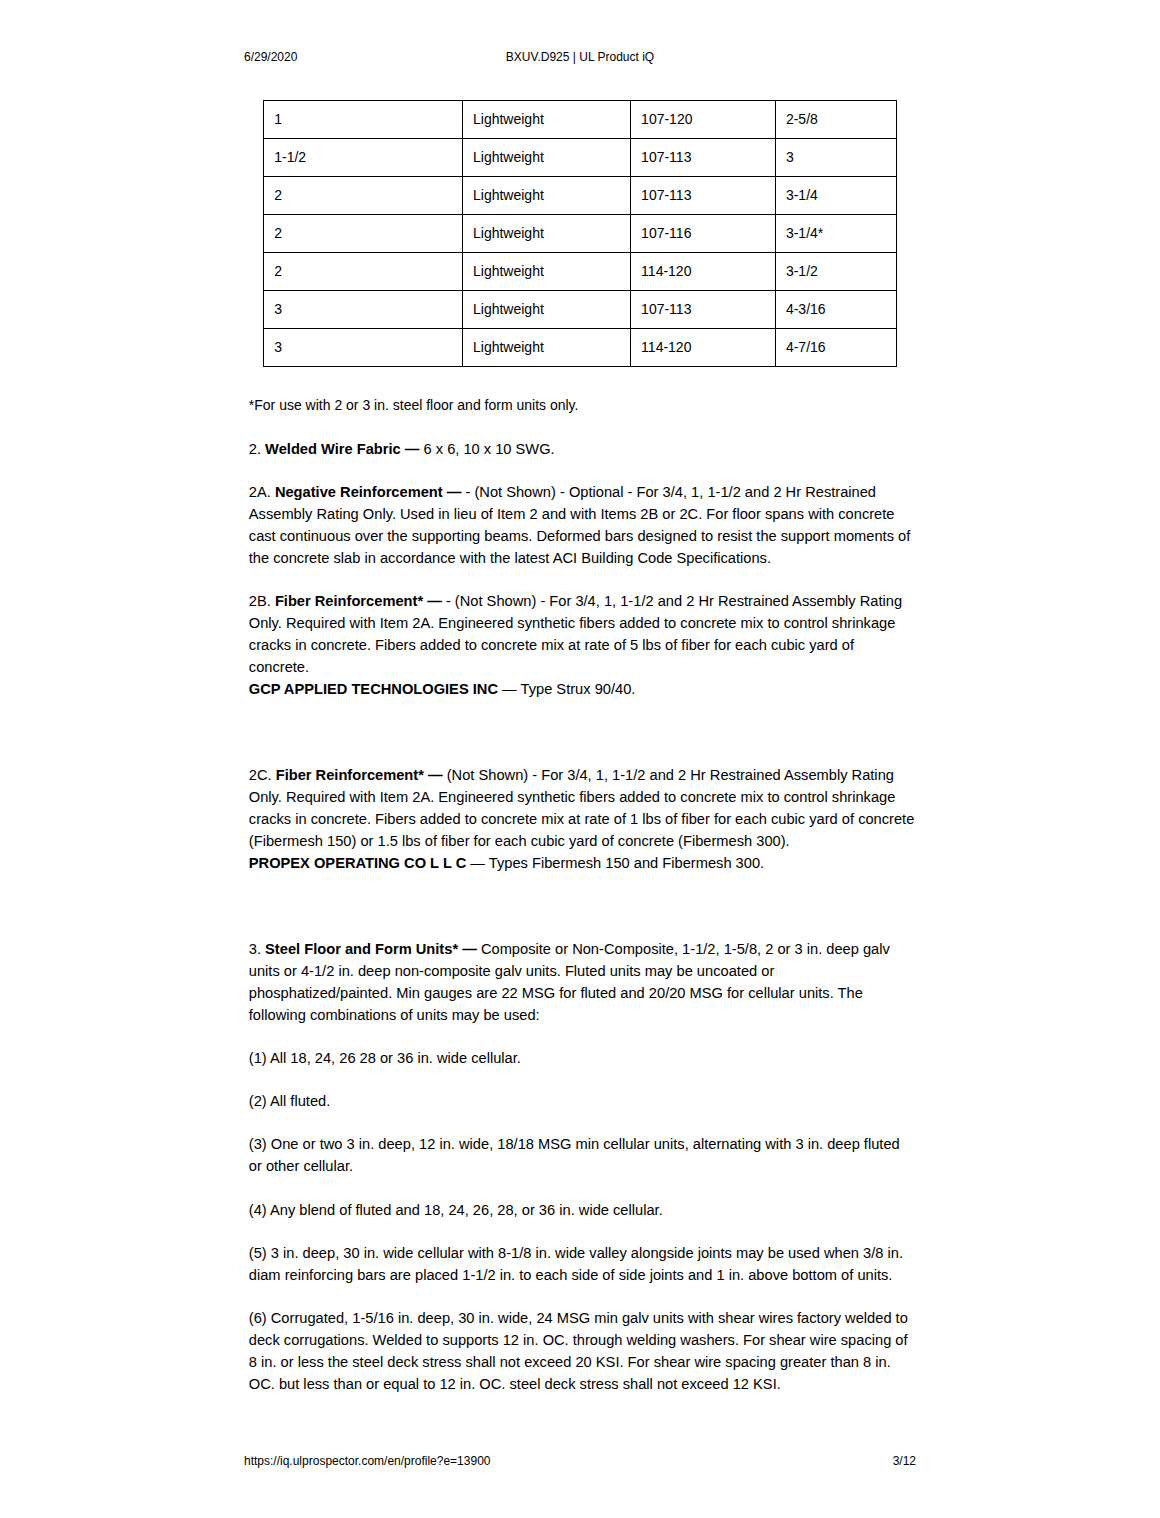6/29/2020
BXUV.D925 | UL Product iQ
| 1 | Lightweight | 107-120 | 2-5/8 |
| 1-1/2 | Lightweight | 107-113 | 3 |
| 2 | Lightweight | 107-113 | 3-1/4 |
| 2 | Lightweight | 107-116 | 3-1/4* |
| 2 | Lightweight | 114-120 | 3-1/2 |
| 3 | Lightweight | 107-113 | 4-3/16 |
| 3 | Lightweight | 114-120 | 4-7/16 |
*For use with 2 or 3 in. steel floor and form units only.
2. Welded Wire Fabric — 6 x 6, 10 x 10 SWG.
2A. Negative Reinforcement — - (Not Shown) - Optional - For 3/4, 1, 1-1/2 and 2 Hr Restrained Assembly Rating Only. Used in lieu of Item 2 and with Items 2B or 2C. For floor spans with concrete cast continuous over the supporting beams. Deformed bars designed to resist the support moments of the concrete slab in accordance with the latest ACI Building Code Specifications.
2B. Fiber Reinforcement* — - (Not Shown) - For 3/4, 1, 1-1/2 and 2 Hr Restrained Assembly Rating Only. Required with Item 2A. Engineered synthetic fibers added to concrete mix to control shrinkage cracks in concrete. Fibers added to concrete mix at rate of 5 lbs of fiber for each cubic yard of concrete.
GCP APPLIED TECHNOLOGIES INC — Type Strux 90/40.
2C. Fiber Reinforcement* — (Not Shown) - For 3/4, 1, 1-1/2 and 2 Hr Restrained Assembly Rating Only. Required with Item 2A. Engineered synthetic fibers added to concrete mix to control shrinkage cracks in concrete. Fibers added to concrete mix at rate of 1 lbs of fiber for each cubic yard of concrete (Fibermesh 150) or 1.5 lbs of fiber for each cubic yard of concrete (Fibermesh 300).
PROPEX OPERATING CO L L C — Types Fibermesh 150 and Fibermesh 300.
3. Steel Floor and Form Units* — Composite or Non-Composite, 1-1/2, 1-5/8, 2 or 3 in. deep galv units or 4-1/2 in. deep non-composite galv units. Fluted units may be uncoated or phosphatized/painted. Min gauges are 22 MSG for fluted and 20/20 MSG for cellular units. The following combinations of units may be used:
(1) All 18, 24, 26 28 or 36 in. wide cellular.
(2) All fluted.
(3) One or two 3 in. deep, 12 in. wide, 18/18 MSG min cellular units, alternating with 3 in. deep fluted or other cellular.
(4) Any blend of fluted and 18, 24, 26, 28, or 36 in. wide cellular.
(5) 3 in. deep, 30 in. wide cellular with 8-1/8 in. wide valley alongside joints may be used when 3/8 in. diam reinforcing bars are placed 1-1/2 in. to each side of side joints and 1 in. above bottom of units.
(6) Corrugated, 1-5/16 in. deep, 30 in. wide, 24 MSG min galv units with shear wires factory welded to deck corrugations. Welded to supports 12 in. OC. through welding washers. For shear wire spacing of 8 in. or less the steel deck stress shall not exceed 20 KSI. For shear wire spacing greater than 8 in. OC. but less than or equal to 12 in. OC. steel deck stress shall not exceed 12 KSI.
https://iq.ulprospector.com/en/profile?e=13900
3/12